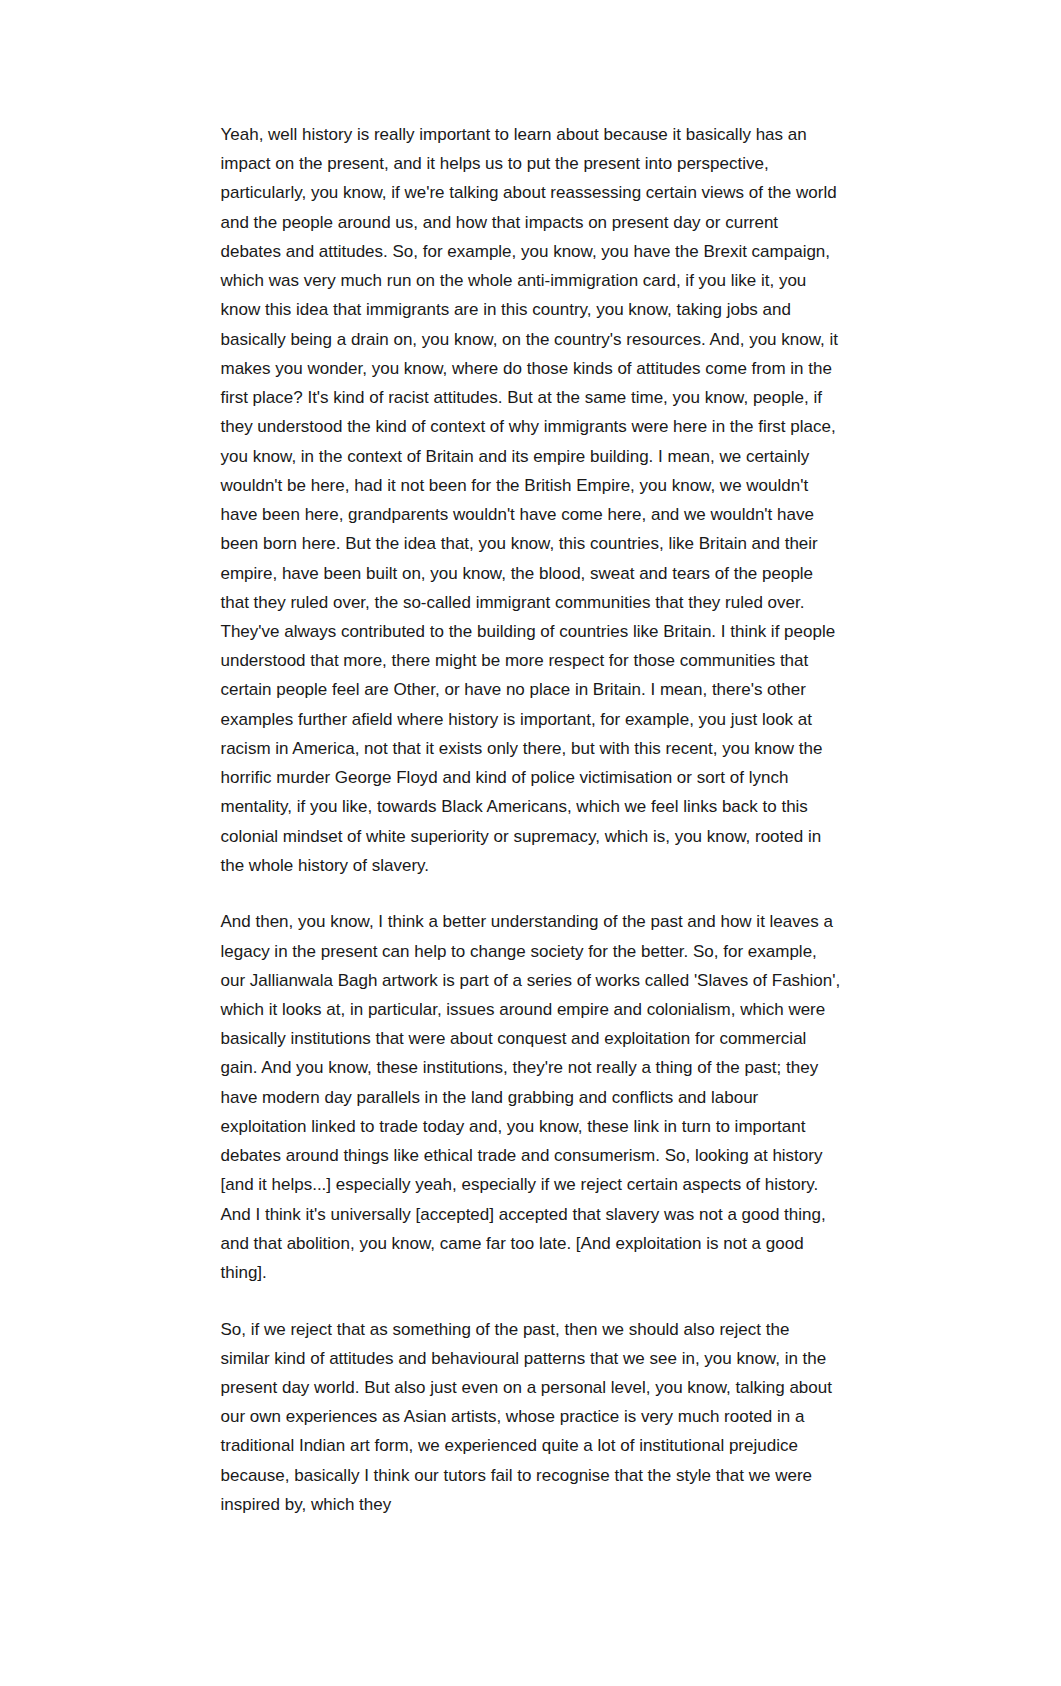Yeah, well history is really important to learn about because it basically has an impact on the present, and it helps us to put the present into perspective, particularly, you know, if we're talking about reassessing certain views of the world and the people around us, and how that impacts on present day or current debates and attitudes. So, for example, you know, you have the Brexit campaign, which was very much run on the whole anti-immigration card, if you like it, you know this idea that immigrants are in this country, you know, taking jobs and basically being a drain on, you know, on the country's resources. And, you know, it makes you wonder, you know, where do those kinds of attitudes come from in the first place? It's kind of racist attitudes. But at the same time, you know, people, if they understood the kind of context of why immigrants were here in the first place, you know, in the context of Britain and its empire building. I mean, we certainly wouldn't be here, had it not been for the British Empire, you know, we wouldn't have been here, grandparents wouldn't have come here, and we wouldn't have been born here. But the idea that, you know, this countries, like Britain and their empire, have been built on, you know, the blood, sweat and tears of the people that they ruled over, the so-called immigrant communities that they ruled over. They've always contributed to the building of countries like Britain. I think if people understood that more, there might be more respect for those communities that certain people feel are Other, or have no place in Britain. I mean, there's other examples further afield where history is important, for example, you just look at racism in America, not that it exists only there, but with this recent, you know the horrific murder George Floyd and kind of police victimisation or sort of lynch mentality, if you like, towards Black Americans, which we feel links back to this colonial mindset of white superiority or supremacy, which is, you know, rooted in the whole history of slavery.
And then, you know, I think a better understanding of the past and how it leaves a legacy in the present can help to change society for the better. So, for example, our Jallianwala Bagh artwork is part of a series of works called 'Slaves of Fashion', which it looks at, in particular, issues around empire and colonialism, which were basically institutions that were about conquest and exploitation for commercial gain. And you know, these institutions, they're not really a thing of the past; they have modern day parallels in the land grabbing and conflicts and labour exploitation linked to trade today and, you know, these link in turn to important debates around things like ethical trade and consumerism. So, looking at history [and it helps...] especially yeah, especially if we reject certain aspects of history. And I think it's universally [accepted] accepted that slavery was not a good thing, and that abolition, you know, came far too late. [And exploitation is not a good thing].
So, if we reject that as something of the past, then we should also reject the similar kind of attitudes and behavioural patterns that we see in, you know, in the present day world. But also just even on a personal level, you know, talking about our own experiences as Asian artists, whose practice is very much rooted in a traditional Indian art form, we experienced quite a lot of institutional prejudice because, basically I think our tutors fail to recognise that the style that we were inspired by, which they